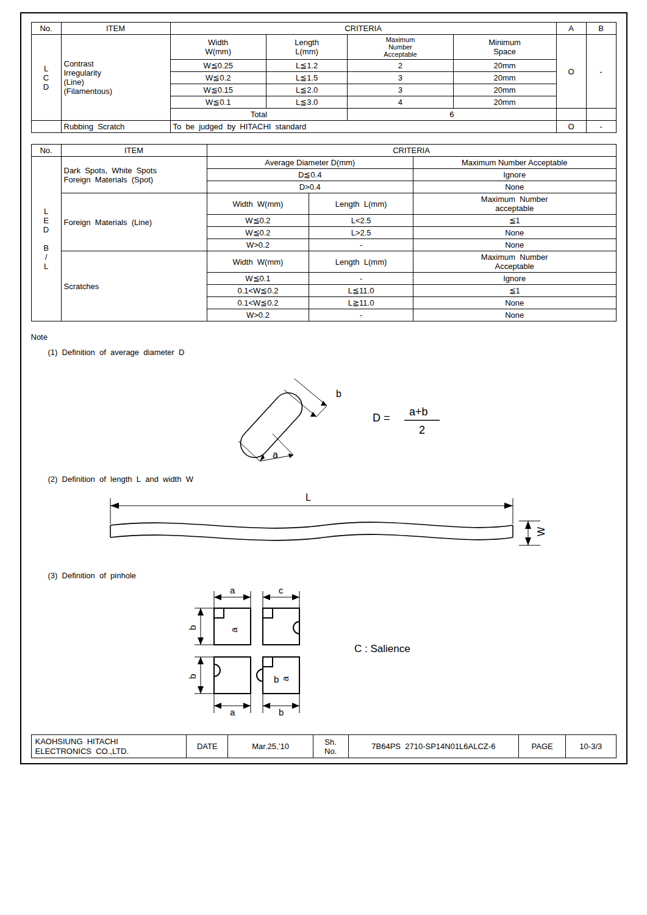| No. | ITEM | CRITERIA | A | B |
| L C D | Contrast Irregularity (Line) (Filamentous) | Width W(mm) | Length L(mm) | Maximum Number Acceptable | Minimum Space | O | - |
| W≦0.25 | L≦1.2 | 2 | 20mm |
| W≦0.2 | L≦1.5 | 3 | 20mm |
| W≦0.15 | L≦2.0 | 3 | 20mm |
| W≦0.1 | L≦3.0 | 4 | 20mm |
| Total | 6 | | |
| | Rubbing Scratch | To be judged by HITACHI standard | O | - |
| No. | ITEM | CRITERIA |
| L E D B / L | Dark Spots, White Spots Foreign Materials (Spot) | Average Diameter D(mm) | Maximum Number Acceptable |
| D≦0.4 | Ignore |
| D>0.4 | None |
| Foreign Materials (Line) | Width W(mm) | Length L(mm) | Maximum Number acceptable |
| W≦0.2 | L<2.5 | ≦1 |
| W≦0.2 | L>2.5 | None |
| W>0.2 | - | None |
| Scratches | Width W(mm) | Length L(mm) | Maximum Number Acceptable |
| W≦0.1 | - | Ignore |
| 0.1<W≦0.2 | L≦11.0 | ≦1 |
| 0.1<W≦0.2 | L≧11.0 | None |
| W>0.2 | - | None |
Note
(1) Definition of average diameter D
b a D = a+b 2
(2) Definition of length L and width W
L W
(3) Definition of pinhole
a c b b a a b a b C : Salience
| KAOHSIUNG HITACHI ELECTRONICS CO.,LTD. | DATE | Mar.25,’10 | Sh. No. | 7B64PS 2710-SP14N01L6ALCZ-6 | PAGE | 10-3/3 |